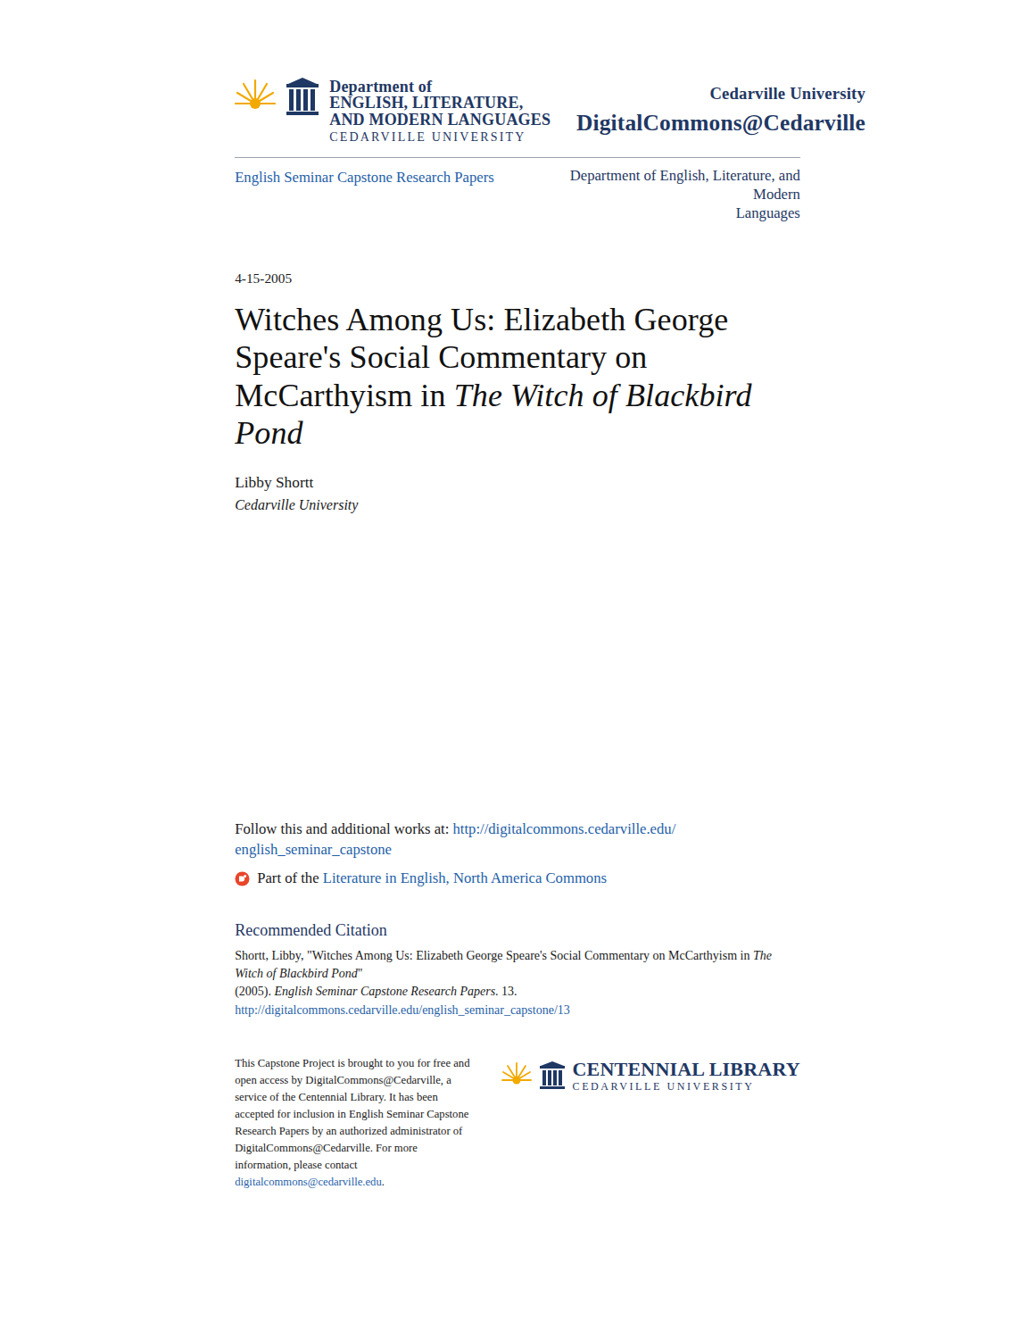Department of
ENGLISH, LITERATURE,
AND MODERN LANGUAGES
CEDARVILLE UNIVERSITY
Cedarville University
DigitalCommons@Cedarville
English Seminar Capstone Research Papers
Department of English, Literature, and Modern
Languages
4-15-2005
Witches Among Us: Elizabeth George Speare's Social Commentary on McCarthyism in The Witch of Blackbird Pond
Libby Shortt
Cedarville University
Follow this and additional works at: http://digitalcommons.cedarville.edu/
english_seminar_capstone
Part of the Literature in English, North America Commons
Recommended Citation
Shortt, Libby, "Witches Among Us: Elizabeth George Speare's Social Commentary on McCarthyism in The Witch of Blackbird Pond"
(2005). English Seminar Capstone Research Papers. 13.
http://digitalcommons.cedarville.edu/english_seminar_capstone/13
This Capstone Project is brought to you for free and open access by DigitalCommons@Cedarville, a service of the Centennial Library. It has been accepted for inclusion in English Seminar Capstone Research Papers by an authorized administrator of DigitalCommons@Cedarville. For more information, please contact digitalcommons@cedarville.edu.
CENTENNIAL LIBRARY
CEDARVILLE UNIVERSITY